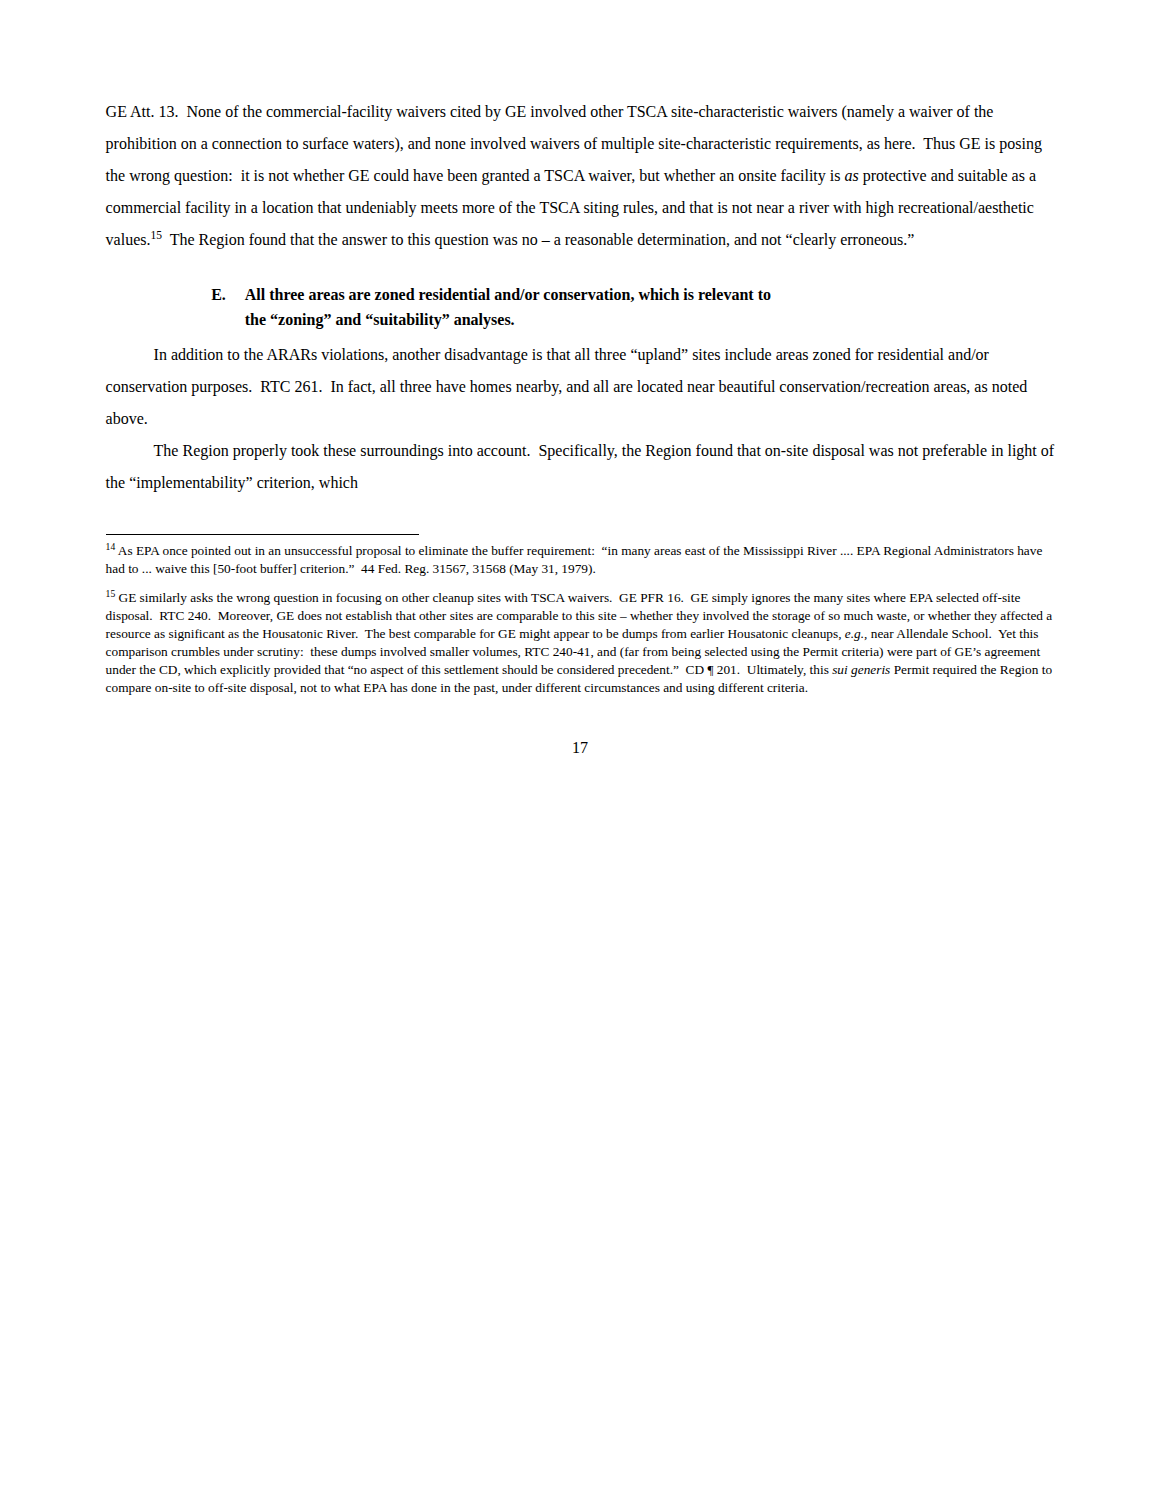GE Att. 13. None of the commercial-facility waivers cited by GE involved other TSCA site-characteristic waivers (namely a waiver of the prohibition on a connection to surface waters), and none involved waivers of multiple site-characteristic requirements, as here. Thus GE is posing the wrong question: it is not whether GE could have been granted a TSCA waiver, but whether an onsite facility is as protective and suitable as a commercial facility in a location that undeniably meets more of the TSCA siting rules, and that is not near a river with high recreational/aesthetic values.15 The Region found that the answer to this question was no – a reasonable determination, and not “clearly erroneous.”
E. All three areas are zoned residential and/or conservation, which is relevant to the “zoning” and “suitability” analyses.
In addition to the ARARs violations, another disadvantage is that all three “upland” sites include areas zoned for residential and/or conservation purposes. RTC 261. In fact, all three have homes nearby, and all are located near beautiful conservation/recreation areas, as noted above.
The Region properly took these surroundings into account. Specifically, the Region found that on-site disposal was not preferable in light of the “implementability” criterion, which
14 As EPA once pointed out in an unsuccessful proposal to eliminate the buffer requirement: “in many areas east of the Mississippi River .... EPA Regional Administrators have had to ... waive this [50-foot buffer] criterion.” 44 Fed. Reg. 31567, 31568 (May 31, 1979).
15 GE similarly asks the wrong question in focusing on other cleanup sites with TSCA waivers. GE PFR 16. GE simply ignores the many sites where EPA selected off-site disposal. RTC 240. Moreover, GE does not establish that other sites are comparable to this site – whether they involved the storage of so much waste, or whether they affected a resource as significant as the Housatonic River. The best comparable for GE might appear to be dumps from earlier Housatonic cleanups, e.g., near Allendale School. Yet this comparison crumbles under scrutiny: these dumps involved smaller volumes, RTC 240-41, and (far from being selected using the Permit criteria) were part of GE’s agreement under the CD, which explicitly provided that “no aspect of this settlement should be considered precedent.” CD ¶ 201. Ultimately, this sui generis Permit required the Region to compare on-site to off-site disposal, not to what EPA has done in the past, under different circumstances and using different criteria.
17